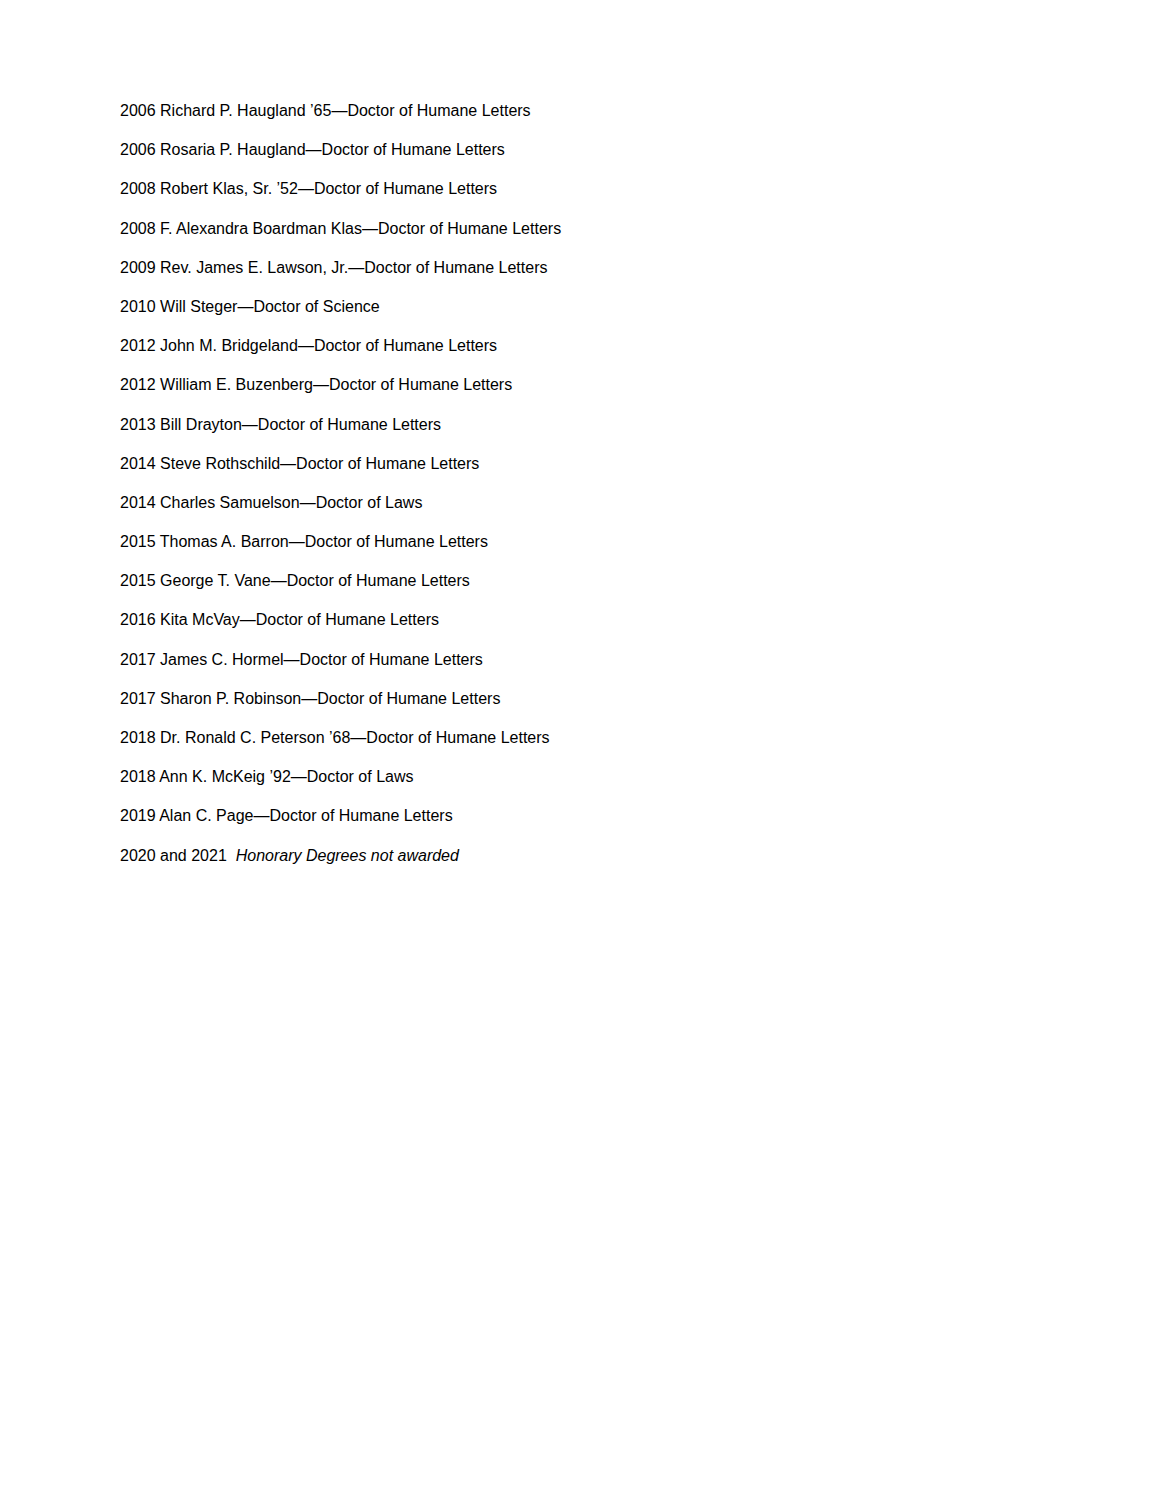2006 Richard P. Haugland ’65—Doctor of Humane Letters
2006 Rosaria P. Haugland—Doctor of Humane Letters
2008 Robert Klas, Sr. ’52—Doctor of Humane Letters
2008 F. Alexandra Boardman Klas—Doctor of Humane Letters
2009 Rev. James E. Lawson, Jr.—Doctor of Humane Letters
2010 Will Steger—Doctor of Science
2012 John M. Bridgeland—Doctor of Humane Letters
2012 William E. Buzenberg—Doctor of Humane Letters
2013 Bill Drayton—Doctor of Humane Letters
2014 Steve Rothschild—Doctor of Humane Letters
2014 Charles Samuelson—Doctor of Laws
2015 Thomas A. Barron—Doctor of Humane Letters
2015 George T. Vane—Doctor of Humane Letters
2016 Kita McVay—Doctor of Humane Letters
2017 James C. Hormel—Doctor of Humane Letters
2017 Sharon P. Robinson—Doctor of Humane Letters
2018 Dr. Ronald C. Peterson ’68—Doctor of Humane Letters
2018 Ann K. McKeig ’92—Doctor of Laws
2019 Alan C. Page—Doctor of Humane Letters
2020 and 2021 Honorary Degrees not awarded